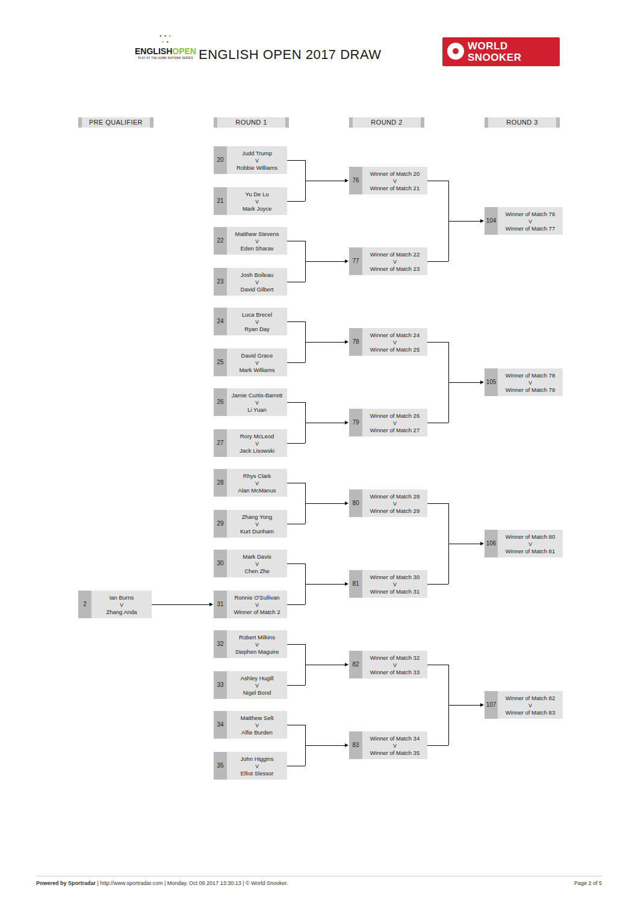• • •
• •
ENGLISH OPEN
PLAY AT THE HOME NATIONS SERIES
ENGLISH OPEN 2017 DRAW
WORLD
SNOOKER
PRE QUALIFIER
ROUND 1
ROUND 2
ROUND 3
20
Judd Trump
V
Robbie Williams
21
Yu De Lu
V
Mark Joyce
22
Matthew Stevens
V
Eden Sharav
23
Josh Boileau
V
David Gilbert
24
Luca Brecel
V
Ryan Day
25
David Grace
V
Mark Williams
26
Jamie Curtis-Barrett
V
Li Yuan
27
Rory McLeod
V
Jack Lisowski
28
Rhys Clark
V
Alan McManus
29
Zhang Yong
V
Kurt Dunham
30
Mark Davis
V
Chen Zhe
31
Ronnie O'Sullivan
V
Winner of Match 2
32
Robert Milkins
V
Stephen Maguire
33
Ashley Hugill
V
Nigel Bond
34
Matthew Selt
V
Alfie Burden
35
John Higgins
V
Elliot Slessor
2
Ian Burns
V
Zhang Anda
76
Winner of Match 20
V
Winner of Match 21
77
Winner of Match 22
V
Winner of Match 23
78
Winner of Match 24
V
Winner of Match 25
79
Winner of Match 26
V
Winner of Match 27
80
Winner of Match 28
V
Winner of Match 29
81
Winner of Match 30
V
Winner of Match 31
82
Winner of Match 32
V
Winner of Match 33
83
Winner of Match 34
V
Winner of Match 35
104
Winner of Match 76
V
Winner of Match 77
105
Winner of Match 78
V
Winner of Match 79
106
Winner of Match 80
V
Winner of Match 81
107
Winner of Match 82
V
Winner of Match 83
Powered by Sportradar | http://www.sportradar.com | Monday, Oct 09 2017 13:30:13 | © World Snooker.
Page 2 of 5